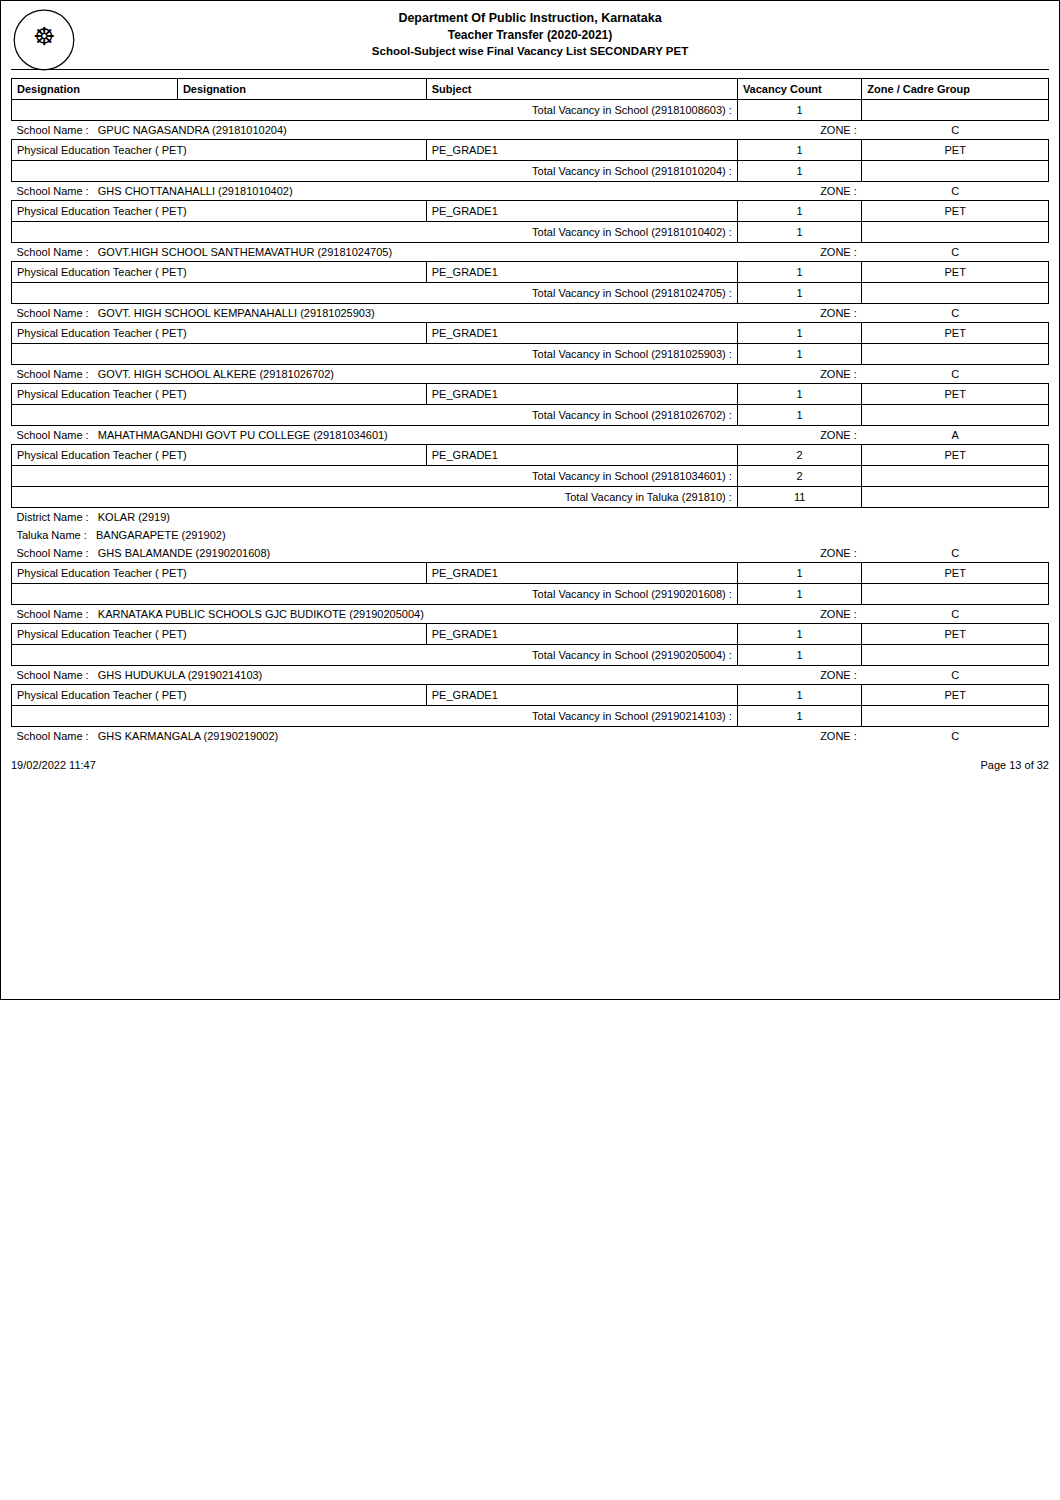Department Of Public Instruction, Karnataka
Teacher Transfer (2020-2021)
School-Subject wise Final Vacancy List SECONDARY PET
| Designation | Designation | Subject | Vacancy Count | Zone / Cadre Group |
| --- | --- | --- | --- | --- |
| Total Vacancy in School (29181008603) : | 1 | |
| School Name : GPUC NAGASANDRA (29181010204) | ZONE : | C |
| Physical Education Teacher ( PET) | PE_GRADE1 | 1 | PET |
| Total Vacancy in School (29181010204) : | 1 | |
| School Name : GHS CHOTTANAHALLI (29181010402) | ZONE : | C |
| Physical Education Teacher ( PET) | PE_GRADE1 | 1 | PET |
| Total Vacancy in School (29181010402) : | 1 | |
| School Name : GOVT.HIGH SCHOOL SANTHEMAVATHUR (29181024705) | ZONE : | C |
| Physical Education Teacher ( PET) | PE_GRADE1 | 1 | PET |
| Total Vacancy in School (29181024705) : | 1 | |
| School Name : GOVT. HIGH SCHOOL KEMPANAHALLI (29181025903) | ZONE : | C |
| Physical Education Teacher ( PET) | PE_GRADE1 | 1 | PET |
| Total Vacancy in School (29181025903) : | 1 | |
| School Name : GOVT. HIGH SCHOOL ALKERE (29181026702) | ZONE : | C |
| Physical Education Teacher ( PET) | PE_GRADE1 | 1 | PET |
| Total Vacancy in School (29181026702) : | 1 | |
| School Name : MAHATHMAGANDHI GOVT PU COLLEGE (29181034601) | ZONE : | A |
| Physical Education Teacher ( PET) | PE_GRADE1 | 2 | PET |
| Total Vacancy in School (29181034601) : | 2 | |
| Total Vacancy in Taluka (291810) : | 11 | |
| District Name : KOLAR (2919) |
| Taluka Name : BANGARAPETE (291902) |
| School Name : GHS BALAMANDE (29190201608) | ZONE : | C |
| Physical Education Teacher ( PET) | PE_GRADE1 | 1 | PET |
| Total Vacancy in School (29190201608) : | 1 | |
| School Name : KARNATAKA PUBLIC SCHOOLS GJC BUDIKOTE (29190205004) | ZONE : | C |
| Physical Education Teacher ( PET) | PE_GRADE1 | 1 | PET |
| Total Vacancy in School (29190205004) : | 1 | |
| School Name : GHS HUDUKULA (29190214103) | ZONE : | C |
| Physical Education Teacher ( PET) | PE_GRADE1 | 1 | PET |
| Total Vacancy in School (29190214103) : | 1 | |
| School Name : GHS KARMANGALA (29190219002) | ZONE : | C |
19/02/2022 11:47
Page 13 of 32